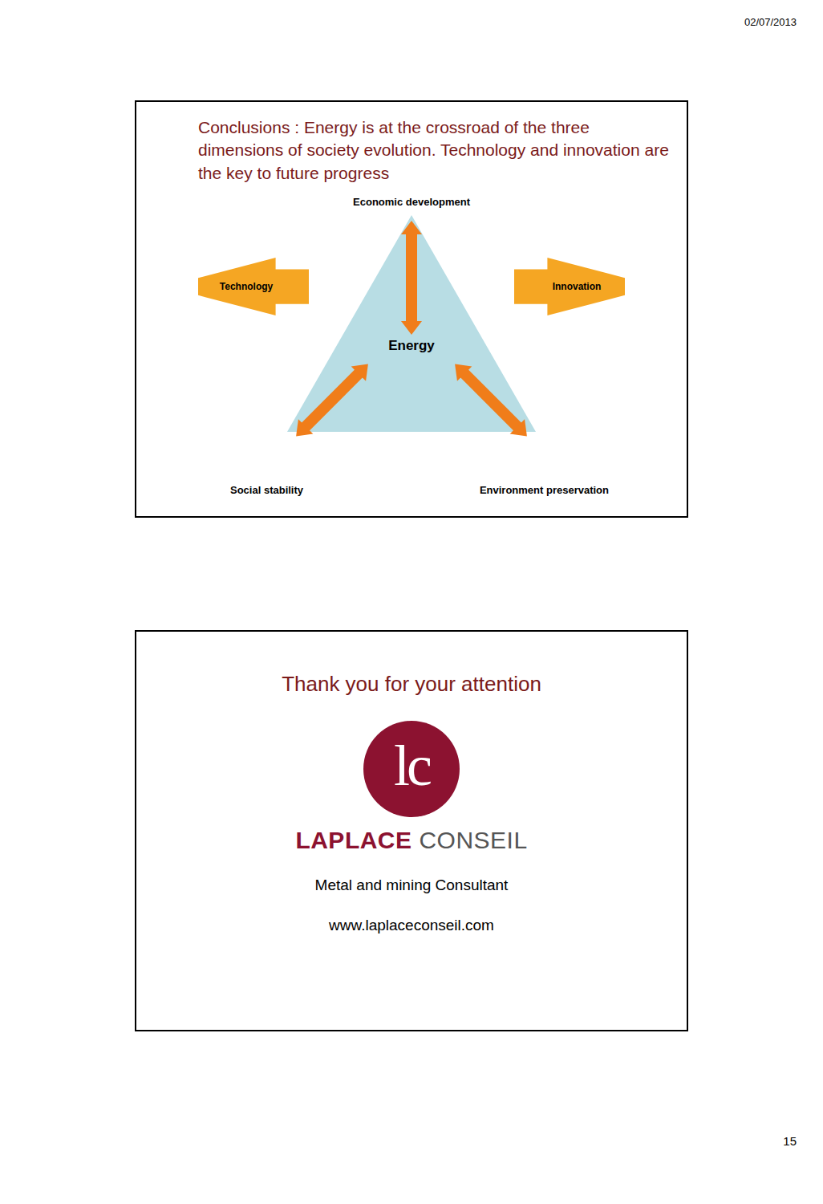02/07/2013
Conclusions : Energy is at the crossroad of the three dimensions of society evolution. Technology and innovation are the key to future progress
Economic development
Energy
Technology
Innovation
Social stability
Environment preservation
Thank you for your attention
lc
LAPLACE CONSEIL
Metal and mining Consultant
www.laplaceconseil.com
15